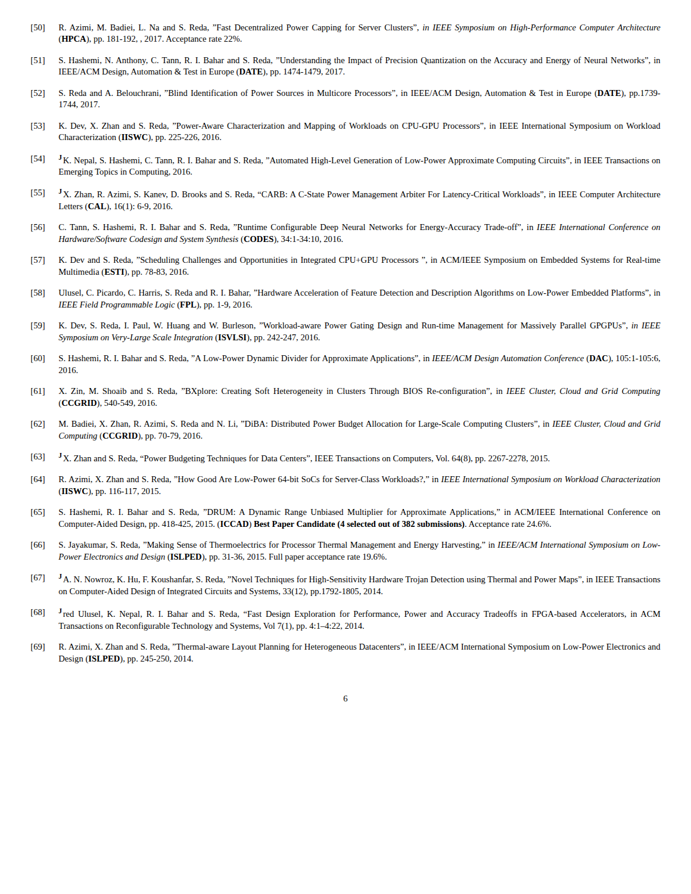[50] R. Azimi, M. Badiei, L. Na and S. Reda, ”Fast Decentralized Power Capping for Server Clusters”, in IEEE Symposium on High-Performance Computer Architecture (HPCA), pp. 181-192, , 2017. Acceptance rate 22%.
[51] S. Hashemi, N. Anthony, C. Tann, R. I. Bahar and S. Reda, ”Understanding the Impact of Precision Quantization on the Accuracy and Energy of Neural Networks”, in IEEE/ACM Design, Automation & Test in Europe (DATE), pp. 1474-1479, 2017.
[52] S. Reda and A. Belouchrani, ”Blind Identification of Power Sources in Multicore Processors”, in IEEE/ACM Design, Automation & Test in Europe (DATE), pp.1739-1744, 2017.
[53] K. Dev, X. Zhan and S. Reda, ”Power-Aware Characterization and Mapping of Workloads on CPU-GPU Processors”, in IEEE International Symposium on Workload Characterization (IISWC), pp. 225-226, 2016.
[54] JK. Nepal, S. Hashemi, C. Tann, R. I. Bahar and S. Reda, ”Automated High-Level Generation of Low-Power Approximate Computing Circuits”, in IEEE Transactions on Emerging Topics in Computing, 2016.
[55] JX. Zhan, R. Azimi, S. Kanev, D. Brooks and S. Reda, “CARB: A C-State Power Management Arbiter For Latency-Critical Workloads”, in IEEE Computer Architecture Letters (CAL), 16(1): 6-9, 2016.
[56] C. Tann, S. Hashemi, R. I. Bahar and S. Reda, ”Runtime Configurable Deep Neural Networks for Energy-Accuracy Trade-off”, in IEEE International Conference on Hardware/Software Codesign and System Synthesis (CODES), 34:1-34:10, 2016.
[57] K. Dev and S. Reda, ”Scheduling Challenges and Opportunities in Integrated CPU+GPU Processors ”, in ACM/IEEE Symposium on Embedded Systems for Real-time Multimedia (ESTI), pp. 78-83, 2016.
[58] Ulusel, C. Picardo, C. Harris, S. Reda and R. I. Bahar, ”Hardware Acceleration of Feature Detection and Description Algorithms on Low-Power Embedded Platforms”, in IEEE Field Programmable Logic (FPL), pp. 1-9, 2016.
[59] K. Dev, S. Reda, I. Paul, W. Huang and W. Burleson, ”Workload-aware Power Gating Design and Run-time Management for Massively Parallel GPGPUs”, in IEEE Symposium on Very-Large Scale Integration (ISVLSI), pp. 242-247, 2016.
[60] S. Hashemi, R. I. Bahar and S. Reda, ”A Low-Power Dynamic Divider for Approximate Applications”, in IEEE/ACM Design Automation Conference (DAC), 105:1-105:6, 2016.
[61] X. Zin, M. Shoaib and S. Reda, ”BXplore: Creating Soft Heterogeneity in Clusters Through BIOS Re-configuration”, in IEEE Cluster, Cloud and Grid Computing (CCGRID), 540-549, 2016.
[62] M. Badiei, X. Zhan, R. Azimi, S. Reda and N. Li, ”DiBA: Distributed Power Budget Allocation for Large-Scale Computing Clusters”, in IEEE Cluster, Cloud and Grid Computing (CCGRID), pp. 70-79, 2016.
[63] JX. Zhan and S. Reda, “Power Budgeting Techniques for Data Centers”, IEEE Transactions on Computers, Vol. 64(8), pp. 2267-2278, 2015.
[64] R. Azimi, X. Zhan and S. Reda, ”How Good Are Low-Power 64-bit SoCs for Server-Class Workloads?,” in IEEE International Symposium on Workload Characterization (IISWC), pp. 116-117, 2015.
[65] S. Hashemi, R. I. Bahar and S. Reda, ”DRUM: A Dynamic Range Unbiased Multiplier for Approximate Applications,” in ACM/IEEE International Conference on Computer-Aided Design, pp. 418-425, 2015. (ICCAD) Best Paper Candidate (4 selected out of 382 submissions). Acceptance rate 24.6%.
[66] S. Jayakumar, S. Reda, ”Making Sense of Thermoelectrics for Processor Thermal Management and Energy Harvesting,” in IEEE/ACM International Symposium on Low-Power Electronics and Design (ISLPED), pp. 31-36, 2015. Full paper acceptance rate 19.6%.
[67] JA. N. Nowroz, K. Hu, F. Koushanfar, S. Reda, ”Novel Techniques for High-Sensitivity Hardware Trojan Detection using Thermal and Power Maps”, in IEEE Transactions on Computer-Aided Design of Integrated Circuits and Systems, 33(12), pp.1792-1805, 2014.
[68] Jred Ulusel, K. Nepal, R. I. Bahar and S. Reda, “Fast Design Exploration for Performance, Power and Accuracy Tradeoffs in FPGA-based Accelerators, in ACM Transactions on Reconfigurable Technology and Systems, Vol 7(1), pp. 4:1–4:22, 2014.
[69] R. Azimi, X. Zhan and S. Reda, ”Thermal-aware Layout Planning for Heterogeneous Datacenters”, in IEEE/ACM International Symposium on Low-Power Electronics and Design (ISLPED), pp. 245-250, 2014.
6